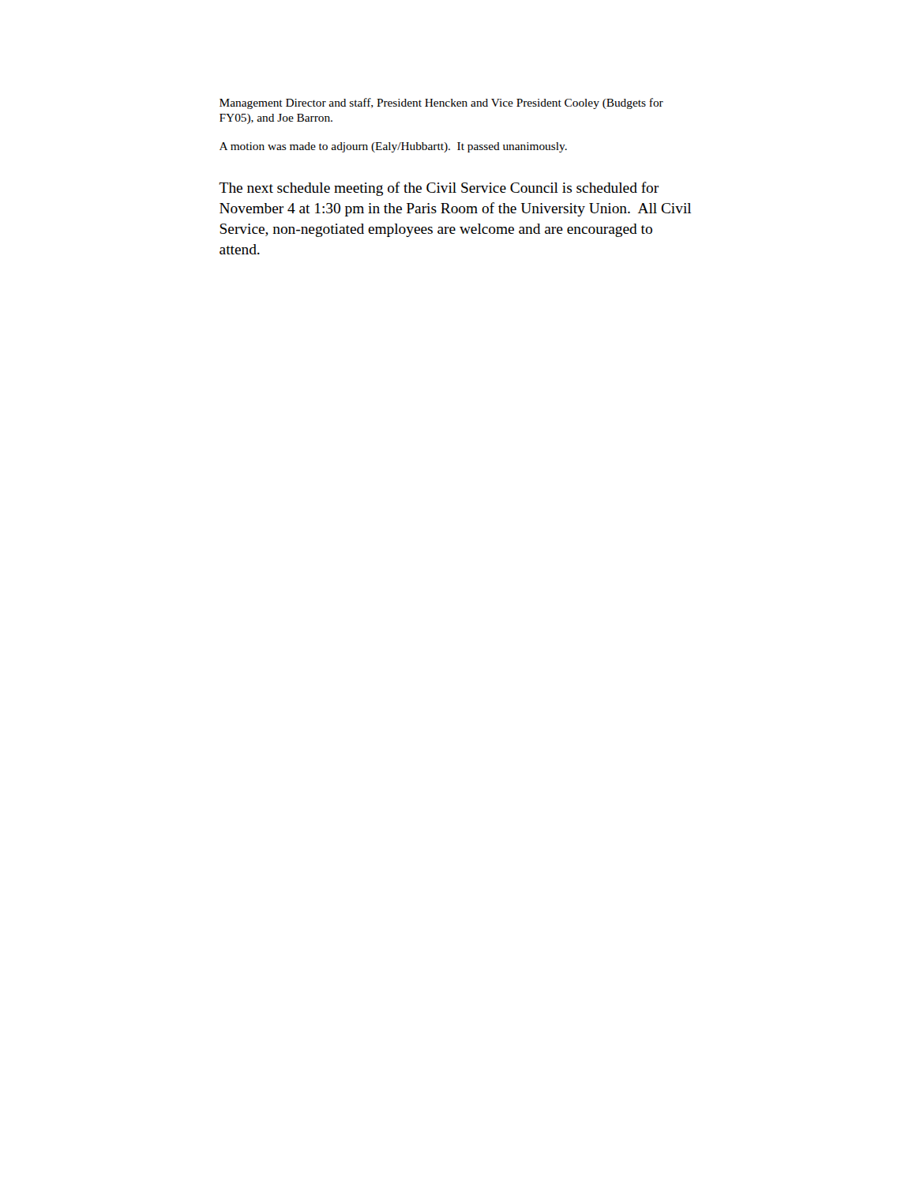Management Director and staff, President Hencken and Vice President Cooley (Budgets for FY05), and Joe Barron.
A motion was made to adjourn (Ealy/Hubbartt). It passed unanimously.
The next schedule meeting of the Civil Service Council is scheduled for November 4 at 1:30 pm in the Paris Room of the University Union. All Civil Service, non-negotiated employees are welcome and are encouraged to attend.